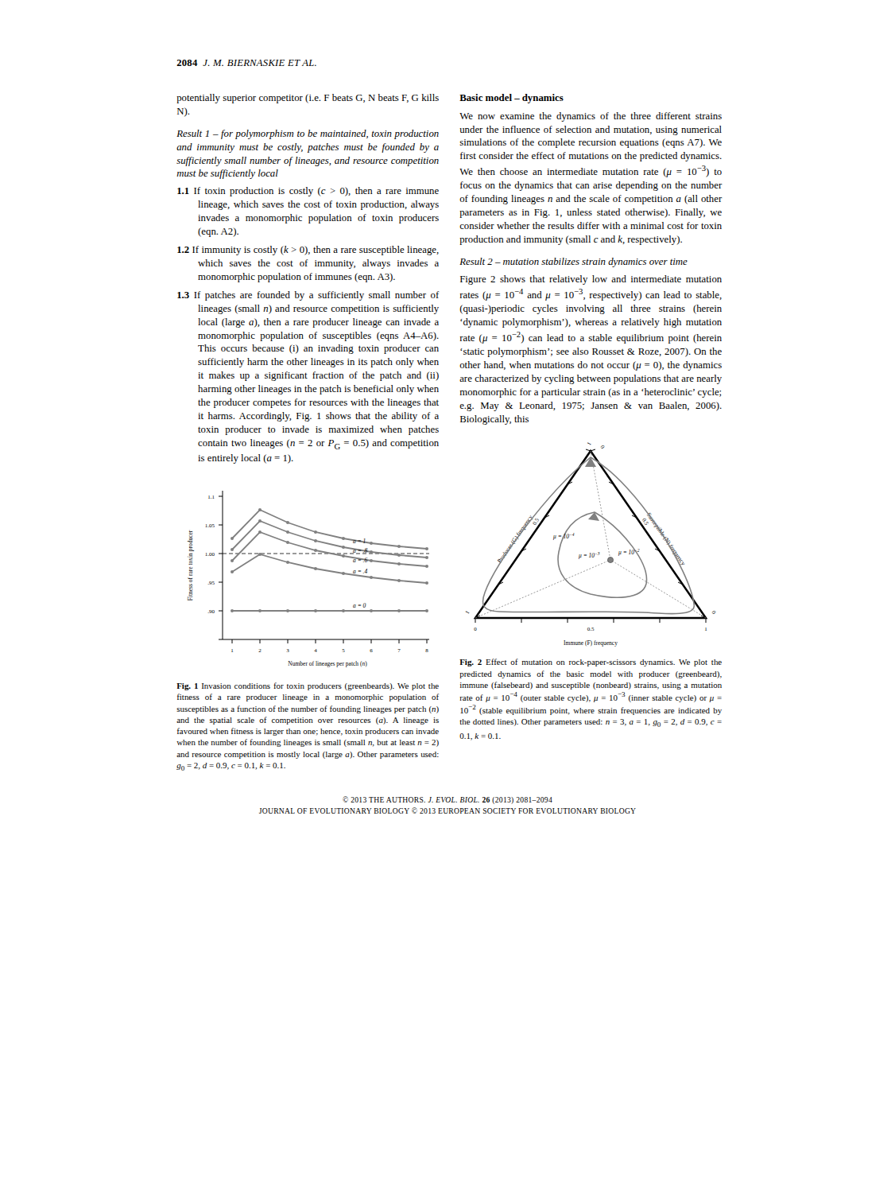2084 J. M. BIERNASKIE ET AL.
potentially superior competitor (i.e. F beats G, N beats F, G kills N).
Result 1 – for polymorphism to be maintained, toxin production and immunity must be costly, patches must be founded by a sufficiently small number of lineages, and resource competition must be sufficiently local
1.1 If toxin production is costly (c > 0), then a rare immune lineage, which saves the cost of toxin production, always invades a monomorphic population of toxin producers (eqn. A2).
1.2 If immunity is costly (k > 0), then a rare susceptible lineage, which saves the cost of immunity, always invades a monomorphic population of immunes (eqn. A3).
1.3 If patches are founded by a sufficiently small number of lineages (small n) and resource competition is sufficiently local (large a), then a rare producer lineage can invade a monomorphic population of susceptibles (eqns A4–A6). This occurs because (i) an invading toxin producer can sufficiently harm the other lineages in its patch only when it makes up a significant fraction of the patch and (ii) harming other lineages in the patch is beneficial only when the producer competes for resources with the lineages that it harms. Accordingly, Fig. 1 shows that the ability of a toxin producer to invade is maximized when patches contain two lineages (n = 2 or PG = 0.5) and competition is entirely local (a = 1).
1.1 1.05 1.00 .95 .90 1 2 3 4 5 6 7 8 Number of lineages per patch (n) Fitness of rare toxin producer a = 1 a = .8 a = .6 a = .4 a = 0
Fig. 1 Invasion conditions for toxin producers (greenbeards). We plot the fitness of a rare producer lineage in a monomorphic population of susceptibles as a function of the number of founding lineages per patch (n) and the spatial scale of competition over resources (a). A lineage is favoured when fitness is larger than one; hence, toxin producers can invade when the number of founding lineages is small (small n, but at least n = 2) and resource competition is mostly local (large a). Other parameters used: g0 = 2, d = 0.9, c = 0.1, k = 0.1.
Basic model – dynamics
We now examine the dynamics of the three different strains under the influence of selection and mutation, using numerical simulations of the complete recursion equations (eqns A7). We first consider the effect of mutations on the predicted dynamics. We then choose an intermediate mutation rate (μ = 10−3) to focus on the dynamics that can arise depending on the number of founding lineages n and the scale of competition a (all other parameters as in Fig. 1, unless stated otherwise). Finally, we consider whether the results differ with a minimal cost for toxin production and immunity (small c and k, respectively).
Result 2 – mutation stabilizes strain dynamics over time
Figure 2 shows that relatively low and intermediate mutation rates (μ = 10−4 and μ = 10−3, respectively) can lead to stable, (quasi-)periodic cycles involving all three strains (herein ‘dynamic polymorphism’), whereas a relatively high mutation rate (μ = 10−2) can lead to a stable equilibrium point (herein ‘static polymorphism’; see also Rousset & Roze, 2007). On the other hand, when mutations do not occur (μ = 0), the dynamics are characterized by cycling between populations that are nearly monomorphic for a particular strain (as in a ‘heteroclinic’ cycle; e.g. May & Leonard, 1975; Jansen & van Baalen, 2006). Biologically, this
1 0 1 0 1 0 0.5 0.5 0.5 Producer (G) frequency Susceptible (N) frequency Immune (F) frequency μ = 10−4 μ = 10−3 μ = 10−2
Fig. 2 Effect of mutation on rock-paper-scissors dynamics. We plot the predicted dynamics of the basic model with producer (greenbeard), immune (falsebeard) and susceptible (nonbeard) strains, using a mutation rate of μ = 10−4 (outer stable cycle), μ = 10−3 (inner stable cycle) or μ = 10−2 (stable equilibrium point, where strain frequencies are indicated by the dotted lines). Other parameters used: n = 3, a = 1, g0 = 2, d = 0.9, c = 0.1, k = 0.1.
© 2013 THE AUTHORS. J. EVOL. BIOL. 26 (2013) 2081–2094
JOURNAL OF EVOLUTIONARY BIOLOGY © 2013 EUROPEAN SOCIETY FOR EVOLUTIONARY BIOLOGY